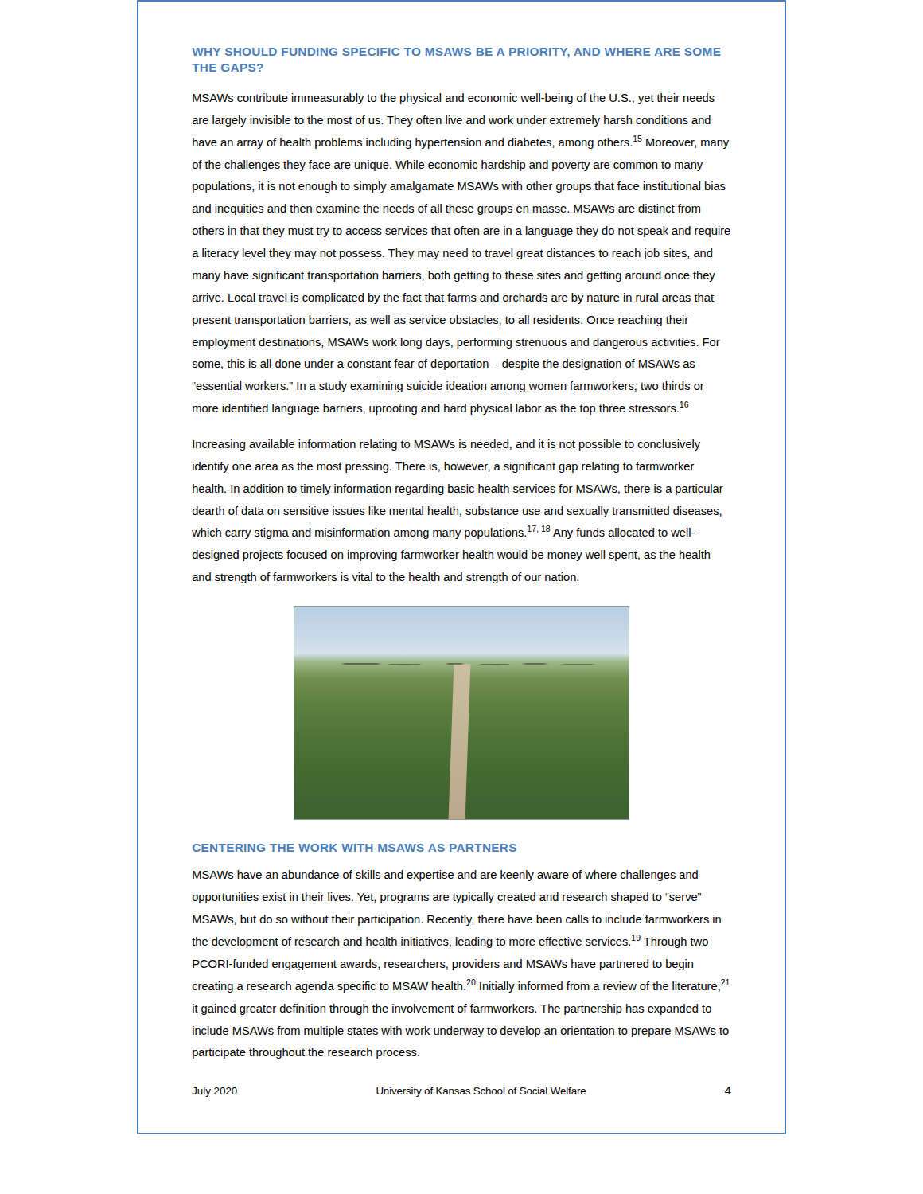Why should funding specific to MSAWs be a priority, and where are some the gaps?
MSAWs contribute immeasurably to the physical and economic well-being of the U.S., yet their needs are largely invisible to the most of us. They often live and work under extremely harsh conditions and have an array of health problems including hypertension and diabetes, among others.15 Moreover, many of the challenges they face are unique. While economic hardship and poverty are common to many populations, it is not enough to simply amalgamate MSAWs with other groups that face institutional bias and inequities and then examine the needs of all these groups en masse. MSAWs are distinct from others in that they must try to access services that often are in a language they do not speak and require a literacy level they may not possess. They may need to travel great distances to reach job sites, and many have significant transportation barriers, both getting to these sites and getting around once they arrive. Local travel is complicated by the fact that farms and orchards are by nature in rural areas that present transportation barriers, as well as service obstacles, to all residents. Once reaching their employment destinations, MSAWs work long days, performing strenuous and dangerous activities. For some, this is all done under a constant fear of deportation – despite the designation of MSAWs as “essential workers.” In a study examining suicide ideation among women farmworkers, two thirds or more identified language barriers, uprooting and hard physical labor as the top three stressors.16
Increasing available information relating to MSAWs is needed, and it is not possible to conclusively identify one area as the most pressing. There is, however, a significant gap relating to farmworker health. In addition to timely information regarding basic health services for MSAWs, there is a particular dearth of data on sensitive issues like mental health, substance use and sexually transmitted diseases, which carry stigma and misinformation among many populations.17, 18 Any funds allocated to well-designed projects focused on improving farmworker health would be money well spent, as the health and strength of farmworkers is vital to the health and strength of our nation.
Centering the work with MSAWs as partners
MSAWs have an abundance of skills and expertise and are keenly aware of where challenges and opportunities exist in their lives. Yet, programs are typically created and research shaped to “serve” MSAWs, but do so without their participation. Recently, there have been calls to include farmworkers in the development of research and health initiatives, leading to more effective services.19 Through two PCORI-funded engagement awards, researchers, providers and MSAWs have partnered to begin creating a research agenda specific to MSAW health.20 Initially informed from a review of the literature,21 it gained greater definition through the involvement of farmworkers. The partnership has expanded to include MSAWs from multiple states with work underway to develop an orientation to prepare MSAWs to participate throughout the research process.
July 2020 University of Kansas School of Social Welfare 4